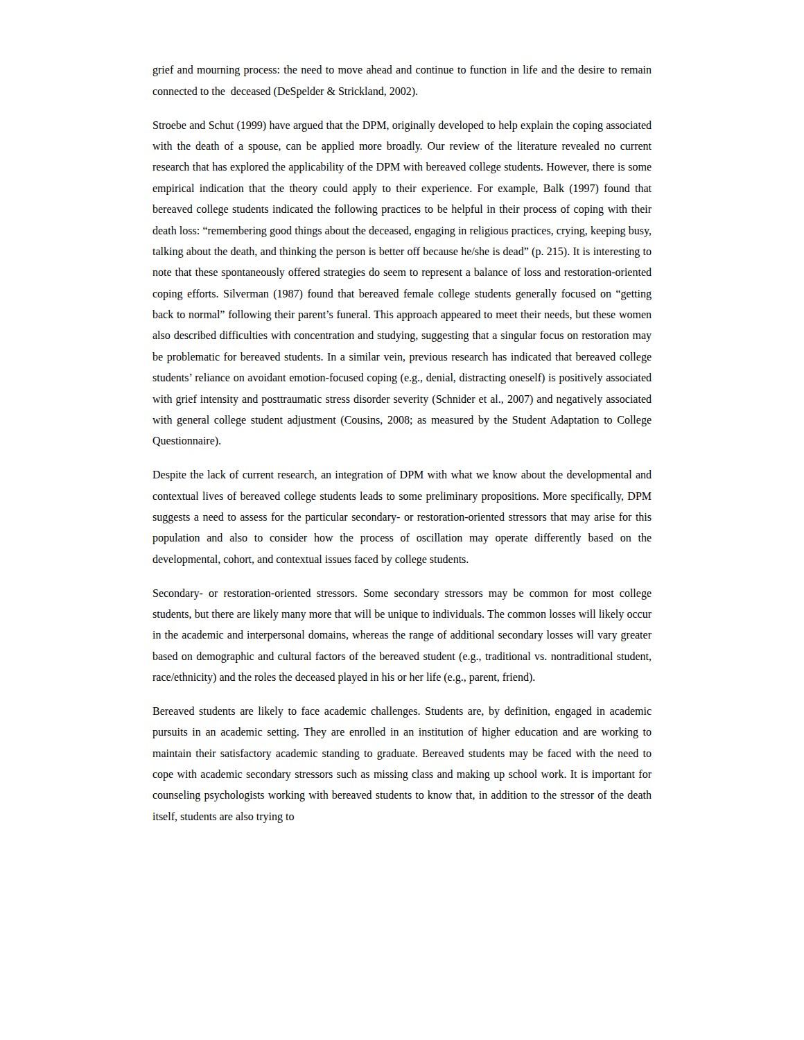grief and mourning process: the need to move ahead and continue to function in life and the desire to remain connected to the deceased (DeSpelder & Strickland, 2002).
Stroebe and Schut (1999) have argued that the DPM, originally developed to help explain the coping associated with the death of a spouse, can be applied more broadly. Our review of the literature revealed no current research that has explored the applicability of the DPM with bereaved college students. However, there is some empirical indication that the theory could apply to their experience. For example, Balk (1997) found that bereaved college students indicated the following practices to be helpful in their process of coping with their death loss: “remembering good things about the deceased, engaging in religious practices, crying, keeping busy, talking about the death, and thinking the person is better off because he/she is dead” (p. 215). It is interesting to note that these spontaneously offered strategies do seem to represent a balance of loss and restoration-oriented coping efforts. Silverman (1987) found that bereaved female college students generally focused on “getting back to normal” following their parent’s funeral. This approach appeared to meet their needs, but these women also described difficulties with concentration and studying, suggesting that a singular focus on restoration may be problematic for bereaved students. In a similar vein, previous research has indicated that bereaved college students’ reliance on avoidant emotion-focused coping (e.g., denial, distracting oneself) is positively associated with grief intensity and posttraumatic stress disorder severity (Schnider et al., 2007) and negatively associated with general college student adjustment (Cousins, 2008; as measured by the Student Adaptation to College Questionnaire).
Despite the lack of current research, an integration of DPM with what we know about the developmental and contextual lives of bereaved college students leads to some preliminary propositions. More specifically, DPM suggests a need to assess for the particular secondary- or restoration-oriented stressors that may arise for this population and also to consider how the process of oscillation may operate differently based on the developmental, cohort, and contextual issues faced by college students.
Secondary- or restoration-oriented stressors. Some secondary stressors may be common for most college students, but there are likely many more that will be unique to individuals. The common losses will likely occur in the academic and interpersonal domains, whereas the range of additional secondary losses will vary greater based on demographic and cultural factors of the bereaved student (e.g., traditional vs. nontraditional student, race/ethnicity) and the roles the deceased played in his or her life (e.g., parent, friend).
Bereaved students are likely to face academic challenges. Students are, by definition, engaged in academic pursuits in an academic setting. They are enrolled in an institution of higher education and are working to maintain their satisfactory academic standing to graduate. Bereaved students may be faced with the need to cope with academic secondary stressors such as missing class and making up school work. It is important for counseling psychologists working with bereaved students to know that, in addition to the stressor of the death itself, students are also trying to